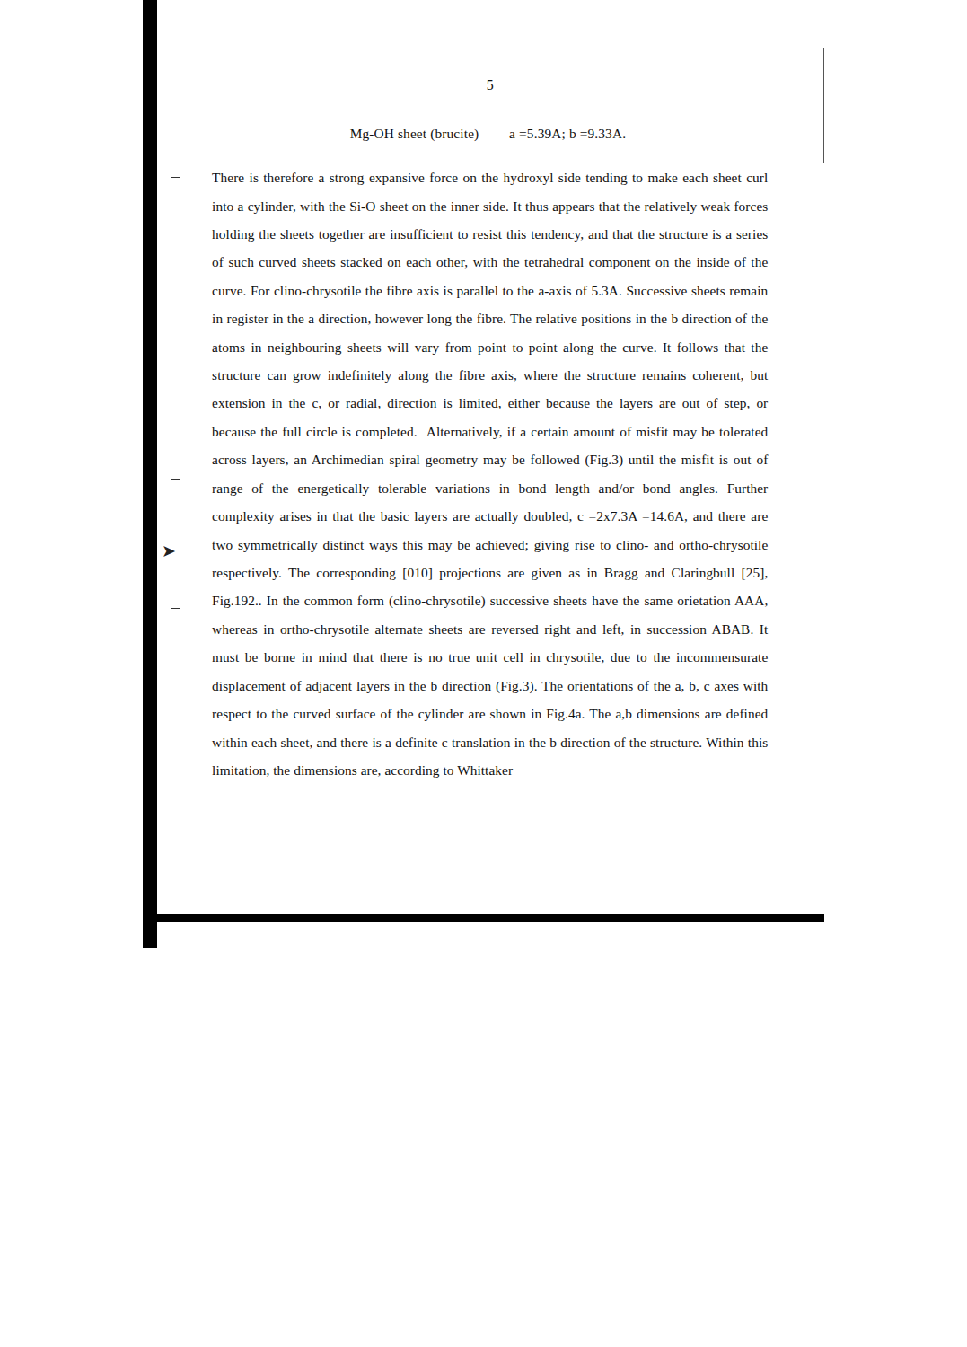➤
5
Mg-OH sheet (brucite) a =5.39A; b =9.33A.
There is therefore a strong expansive force on the hydroxyl side tending to make each sheet curl into a cylinder, with the Si-O sheet on the inner side. It thus appears that the relatively weak forces holding the sheets together are insufficient to resist this tendency, and that the structure is a series of such curved sheets stacked on each other, with the tetrahedral component on the inside of the curve. For clino-chrysotile the fibre axis is parallel to the a-axis of 5.3A. Successive sheets remain in register in the a direction, however long the fibre. The relative positions in the b direction of the atoms in neighbouring sheets will vary from point to point along the curve. It follows that the structure can grow indefinitely along the fibre axis, where the structure remains coherent, but extension in the c, or radial, direction is limited, either because the layers are out of step, or because the full circle is completed. Alternatively, if a certain amount of misfit may be tolerated across layers, an Archimedian spiral geometry may be followed (Fig.3) until the misfit is out of range of the energetically tolerable variations in bond length and/or bond angles. Further complexity arises in that the basic layers are actually doubled, c =2x7.3A =14.6A, and there are two symmetrically distinct ways this may be achieved; giving rise to clino- and ortho-chrysotile respectively. The corresponding [010] projections are given as in Bragg and Claringbull [25], Fig.192.. In the common form (clino-chrysotile) successive sheets have the same orietation AAA, whereas in ortho-chrysotile alternate sheets are reversed right and left, in succession ABAB. It must be borne in mind that there is no true unit cell in chrysotile, due to the incommensurate displacement of adjacent layers in the b direction (Fig.3). The orientations of the a, b, c axes with respect to the curved surface of the cylinder are shown in Fig.4a. The a,b dimensions are defined within each sheet, and there is a definite c translation in the b direction of the structure. Within this limitation, the dimensions are, according to Whittaker